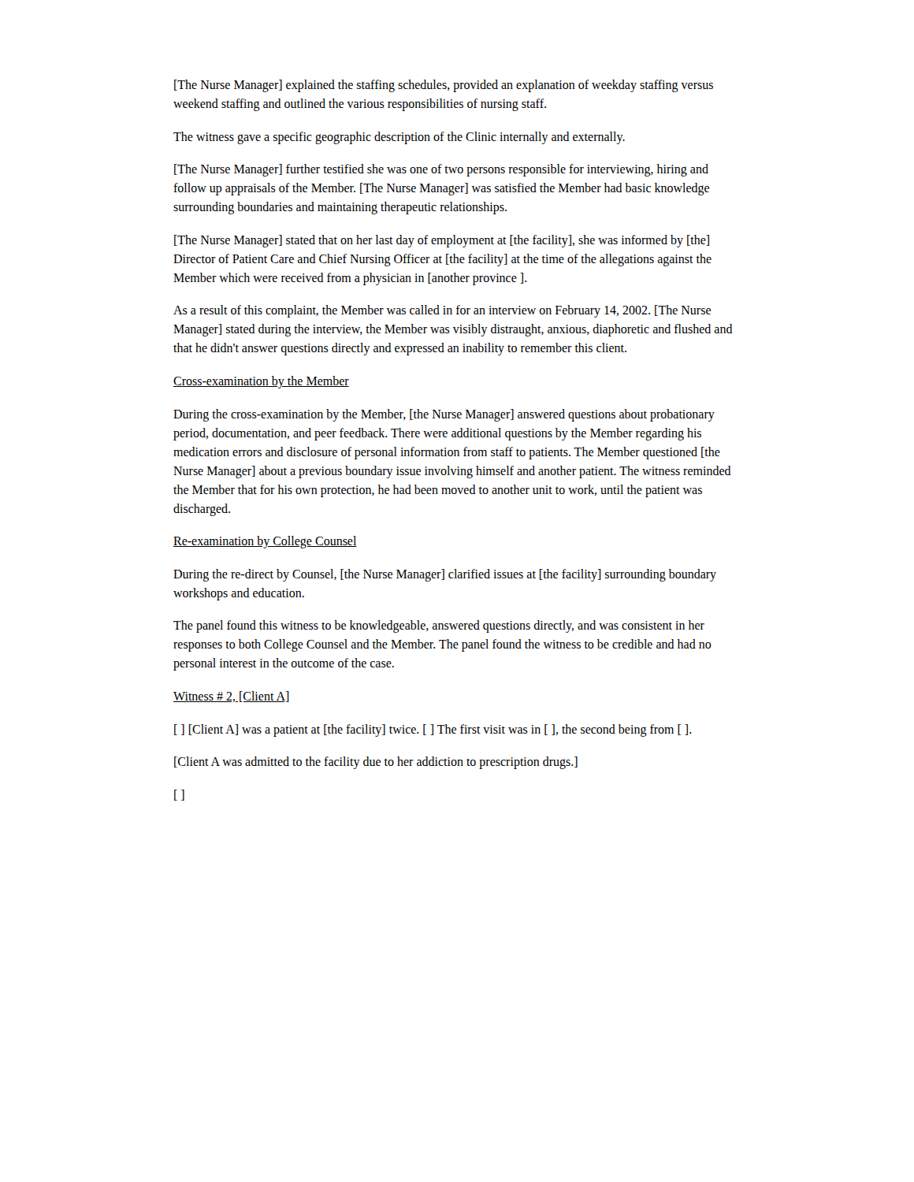[The Nurse Manager] explained the staffing schedules, provided an explanation of weekday staffing versus weekend staffing and outlined the various responsibilities of nursing staff.
The witness gave a specific geographic description of the Clinic internally and externally.
[The Nurse Manager] further testified she was one of two persons responsible for interviewing, hiring and follow up appraisals of the Member. [The Nurse Manager] was satisfied the Member had basic knowledge surrounding boundaries and maintaining therapeutic relationships.
[The Nurse Manager] stated that on her last day of employment at [the facility], she was informed by [the] Director of Patient Care and Chief Nursing Officer at [the facility] at the time of the allegations against the Member which were received from a physician in [another province ].
As a result of this complaint, the Member was called in for an interview on February 14, 2002. [The Nurse Manager] stated during the interview, the Member was visibly distraught, anxious, diaphoretic and flushed and that he didn't answer questions directly and expressed an inability to remember this client.
Cross-examination by the Member
During the cross-examination by the Member, [the Nurse Manager] answered questions about probationary period, documentation, and peer feedback. There were additional questions by the Member regarding his medication errors and disclosure of personal information from staff to patients. The Member questioned [the Nurse Manager] about a previous boundary issue involving himself and another patient. The witness reminded the Member that for his own protection, he had been moved to another unit to work, until the patient was discharged.
Re-examination by College Counsel
During the re-direct by Counsel, [the Nurse Manager] clarified issues at [the facility] surrounding boundary workshops and education.
The panel found this witness to be knowledgeable, answered questions directly, and was consistent in her responses to both College Counsel and the Member. The panel found the witness to be credible and had no personal interest in the outcome of the case.
Witness # 2, [Client A]
[ ] [Client A] was a patient at [the facility] twice. [ ] The first visit was in [ ], the second being from [ ].
[Client A was admitted to the facility due to her addiction to prescription drugs.]
[ ]